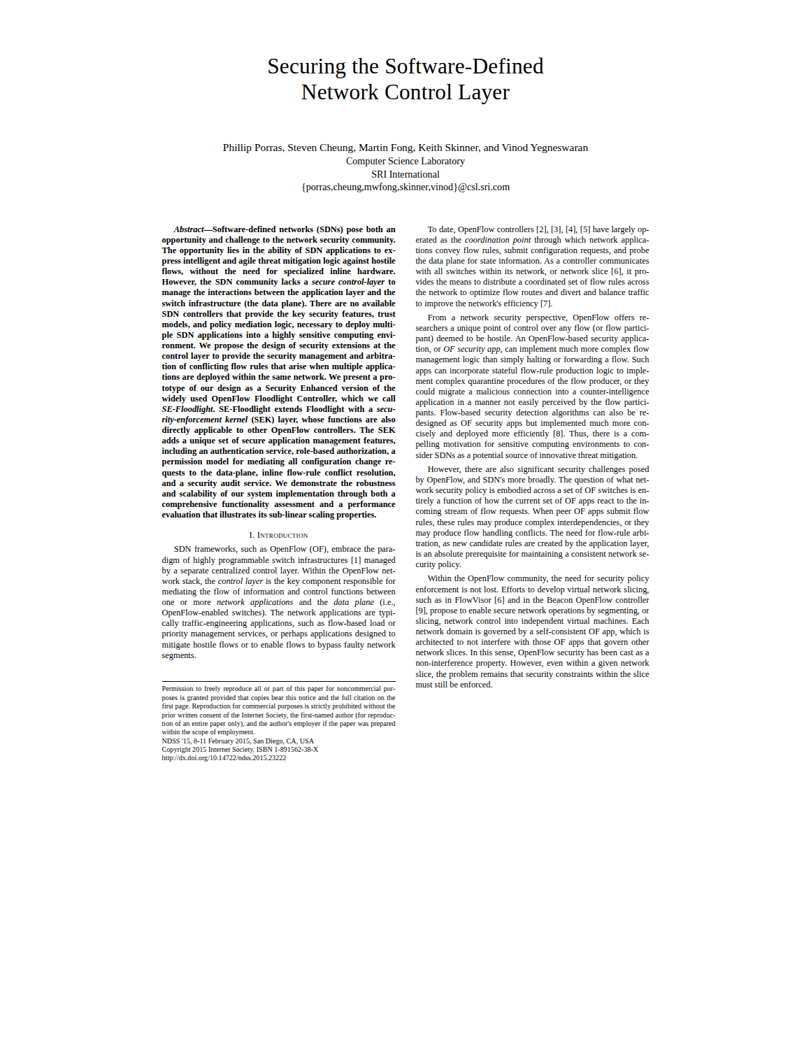Securing the Software-Defined
Network Control Layer
Phillip Porras, Steven Cheung, Martin Fong, Keith Skinner, and Vinod Yegneswaran
Computer Science Laboratory
SRI International
{porras,cheung,mwfong,skinner,vinod}@csl.sri.com
Abstract—Software-defined networks (SDNs) pose both an opportunity and challenge to the network security community. The opportunity lies in the ability of SDN applications to express intelligent and agile threat mitigation logic against hostile flows, without the need for specialized inline hardware. However, the SDN community lacks a secure control-layer to manage the interactions between the application layer and the switch infrastructure (the data plane). There are no available SDN controllers that provide the key security features, trust models, and policy mediation logic, necessary to deploy multiple SDN applications into a highly sensitive computing environment. We propose the design of security extensions at the control layer to provide the security management and arbitration of conflicting flow rules that arise when multiple applications are deployed within the same network. We present a prototype of our design as a Security Enhanced version of the widely used OpenFlow Floodlight Controller, which we call SE-Floodlight. SE-Floodlight extends Floodlight with a security-enforcement kernel (SEK) layer, whose functions are also directly applicable to other OpenFlow controllers. The SEK adds a unique set of secure application management features, including an authentication service, role-based authorization, a permission model for mediating all configuration change requests to the data-plane, inline flow-rule conflict resolution, and a security audit service. We demonstrate the robustness and scalability of our system implementation through both a comprehensive functionality assessment and a performance evaluation that illustrates its sub-linear scaling properties.
I. Introduction
SDN frameworks, such as OpenFlow (OF), embrace the paradigm of highly programmable switch infrastructures [1] managed by a separate centralized control layer. Within the OpenFlow network stack, the control layer is the key component responsible for mediating the flow of information and control functions between one or more network applications and the data plane (i.e., OpenFlow-enabled switches). The network applications are typically traffic-engineering applications, such as flow-based load or priority management services, or perhaps applications designed to mitigate hostile flows or to enable flows to bypass faulty network segments.
Permission to freely reproduce all or part of this paper for noncommercial purposes is granted provided that copies bear this notice and the full citation on the first page. Reproduction for commercial purposes is strictly prohibited without the prior written consent of the Internet Society, the first-named author (for reproduction of an entire paper only), and the author's employer if the paper was prepared within the scope of employment.
NDSS '15, 8-11 February 2015, San Diego, CA, USA
Copyright 2015 Internet Society, ISBN 1-891562-38-X
http://dx.doi.org/10.14722/ndss.2015.23222
To date, OpenFlow controllers [2], [3], [4], [5] have largely operated as the coordination point through which network applications convey flow rules, submit configuration requests, and probe the data plane for state information. As a controller communicates with all switches within its network, or network slice [6], it provides the means to distribute a coordinated set of flow rules across the network to optimize flow routes and divert and balance traffic to improve the network's efficiency [7].
From a network security perspective, OpenFlow offers researchers a unique point of control over any flow (or flow participant) deemed to be hostile. An OpenFlow-based security application, or OF security app, can implement much more complex flow management logic than simply halting or forwarding a flow. Such apps can incorporate stateful flow-rule production logic to implement complex quarantine procedures of the flow producer, or they could migrate a malicious connection into a counter-intelligence application in a manner not easily perceived by the flow participants. Flow-based security detection algorithms can also be redesigned as OF security apps but implemented much more concisely and deployed more efficiently [8]. Thus, there is a compelling motivation for sensitive computing environments to consider SDNs as a potential source of innovative threat mitigation.
However, there are also significant security challenges posed by OpenFlow, and SDN's more broadly. The question of what network security policy is embodied across a set of OF switches is entirely a function of how the current set of OF apps react to the incoming stream of flow requests. When peer OF apps submit flow rules, these rules may produce complex interdependencies, or they may produce flow handling conflicts. The need for flow-rule arbitration, as new candidate rules are created by the application layer, is an absolute prerequisite for maintaining a consistent network security policy.
Within the OpenFlow community, the need for security policy enforcement is not lost. Efforts to develop virtual network slicing, such as in FlowVisor [6] and in the Beacon OpenFlow controller [9], propose to enable secure network operations by segmenting, or slicing, network control into independent virtual machines. Each network domain is governed by a self-consistent OF app, which is architected to not interfere with those OF apps that govern other network slices. In this sense, OpenFlow security has been cast as a non-interference property. However, even within a given network slice, the problem remains that security constraints within the slice must still be enforced.